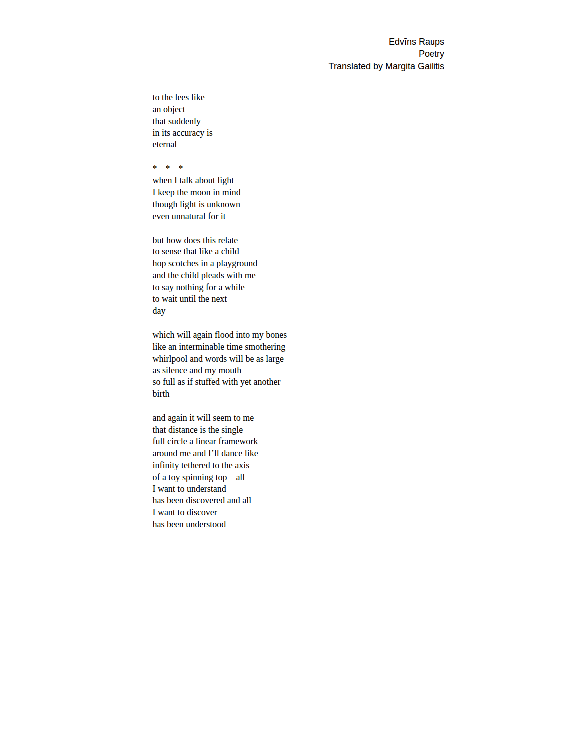Edvīns Raups Poetry Translated by Margita Gailitis
to the lees like
an object
that suddenly
in its accuracy is
eternal
* * *
when I talk about light
I keep the moon in mind
though light is unknown
even unnatural for it
but how does this relate
to sense that like a child
hop scotches in a playground
and the child pleads with me
to say nothing for a while
to wait until the next
day
which will again flood into my bones
like an interminable time smothering
whirlpool and words will be as large
as silence and my mouth
so full as if stuffed with yet another
birth
and again it will seem to me
that distance is the single
full circle a linear framework
around me and I’ll dance like
infinity tethered to the axis
of a toy spinning top – all
I want to understand
has been discovered and all
I want to discover
has been understood